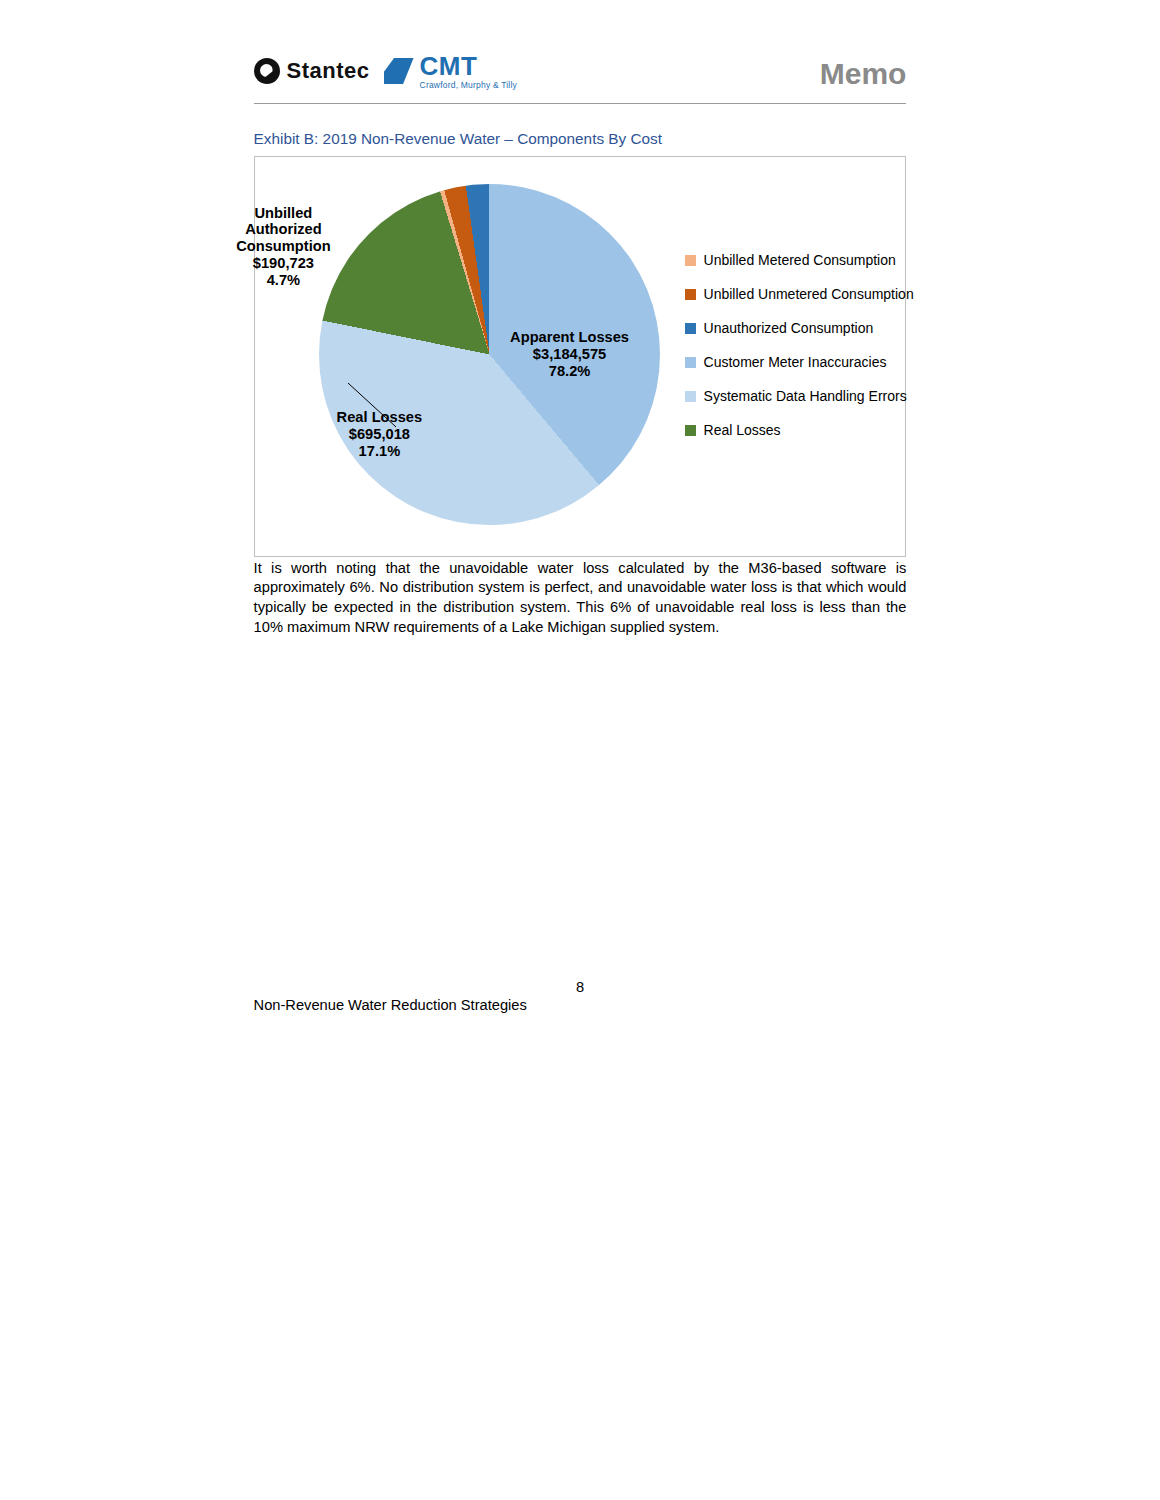Stantec
CMT
Crawford, Murphy & Tilly
Memo
Exhibit B: 2019 Non-Revenue Water – Components By Cost
Unbilled
Authorized
Consumption
$190,723
4.7%
Apparent Losses
$3,184,575
78.2%
Real Losses
$695,018
17.1%
Unbilled Metered Consumption
Unbilled Unmetered Consumption
Unauthorized Consumption
Customer Meter Inaccuracies
Systematic Data Handling Errors
Real Losses
It is worth noting that the unavoidable water loss calculated by the M36-based software is approximately 6%. No distribution system is perfect, and unavoidable water loss is that which would typically be expected in the distribution system. This 6% of unavoidable real loss is less than the 10% maximum NRW requirements of a Lake Michigan supplied system.
8
Non-Revenue Water Reduction Strategies